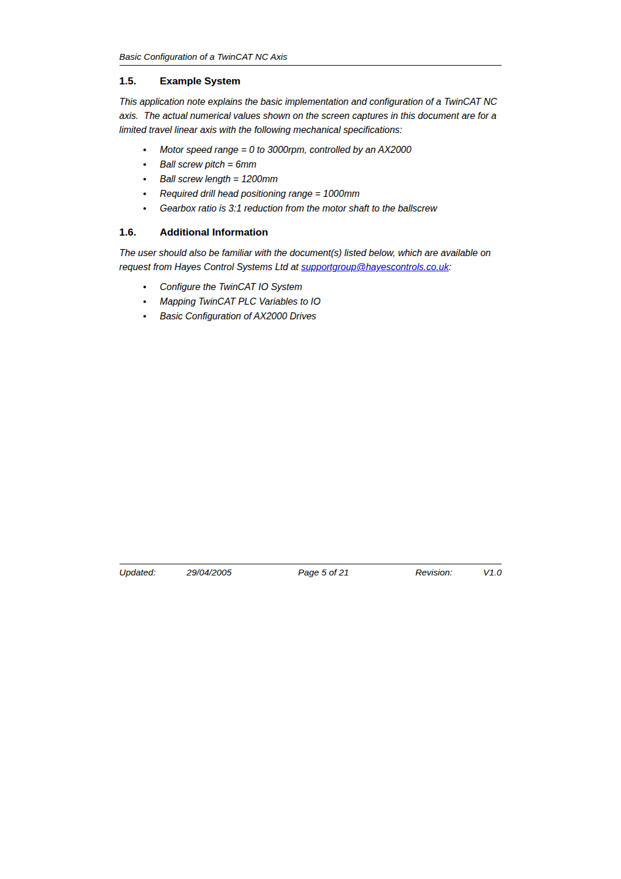Basic Configuration of a TwinCAT NC Axis
1.5. Example System
This application note explains the basic implementation and configuration of a TwinCAT NC axis. The actual numerical values shown on the screen captures in this document are for a limited travel linear axis with the following mechanical specifications:
Motor speed range = 0 to 3000rpm, controlled by an AX2000
Ball screw pitch = 6mm
Ball screw length = 1200mm
Required drill head positioning range = 1000mm
Gearbox ratio is 3:1 reduction from the motor shaft to the ballscrew
1.6. Additional Information
The user should also be familiar with the document(s) listed below, which are available on request from Hayes Control Systems Ltd at supportgroup@hayescontrols.co.uk:
Configure the TwinCAT IO System
Mapping TwinCAT PLC Variables to IO
Basic Configuration of AX2000 Drives
Updated: 29/04/2005
Page 5 of 21
Revision: V1.0